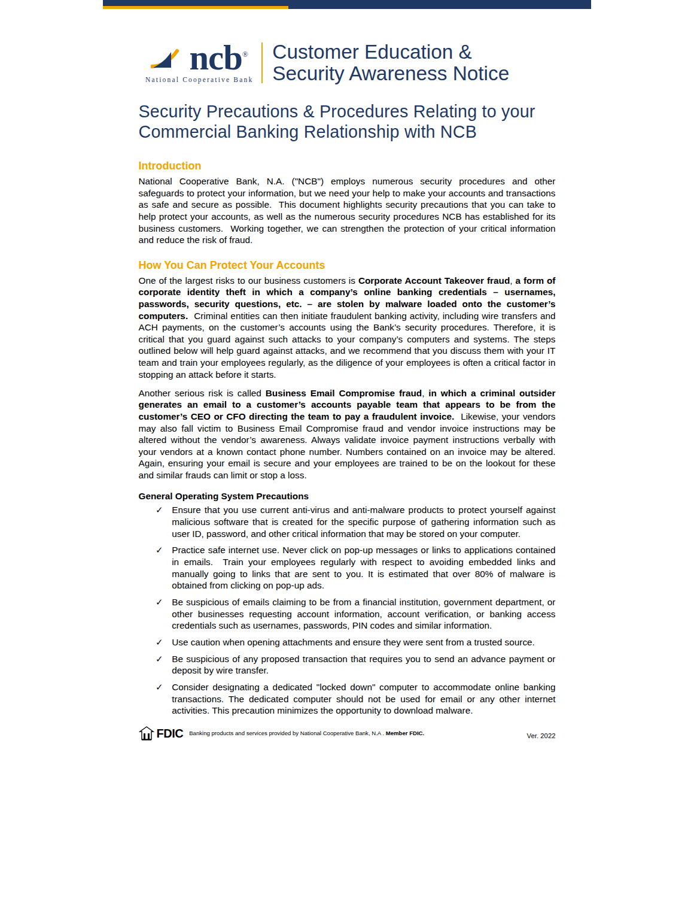ncb®
National Cooperative Bank
Customer Education &
Security Awareness Notice
Security Precautions & Procedures Relating to your Commercial Banking Relationship with NCB
Introduction
National Cooperative Bank, N.A. ("NCB") employs numerous security procedures and other safeguards to protect your information, but we need your help to make your accounts and transactions as safe and secure as possible. This document highlights security precautions that you can take to help protect your accounts, as well as the numerous security procedures NCB has established for its business customers. Working together, we can strengthen the protection of your critical information and reduce the risk of fraud.
How You Can Protect Your Accounts
One of the largest risks to our business customers is Corporate Account Takeover fraud, a form of corporate identity theft in which a company’s online banking credentials – usernames, passwords, security questions, etc. – are stolen by malware loaded onto the customer’s computers. Criminal entities can then initiate fraudulent banking activity, including wire transfers and ACH payments, on the customer’s accounts using the Bank’s security procedures. Therefore, it is critical that you guard against such attacks to your company’s computers and systems. The steps outlined below will help guard against attacks, and we recommend that you discuss them with your IT team and train your employees regularly, as the diligence of your employees is often a critical factor in stopping an attack before it starts.
Another serious risk is called Business Email Compromise fraud, in which a criminal outsider generates an email to a customer’s accounts payable team that appears to be from the customer’s CEO or CFO directing the team to pay a fraudulent invoice. Likewise, your vendors may also fall victim to Business Email Compromise fraud and vendor invoice instructions may be altered without the vendor’s awareness. Always validate invoice payment instructions verbally with your vendors at a known contact phone number. Numbers contained on an invoice may be altered. Again, ensuring your email is secure and your employees are trained to be on the lookout for these and similar frauds can limit or stop a loss.
General Operating System Precautions
Ensure that you use current anti-virus and anti-malware products to protect yourself against malicious software that is created for the specific purpose of gathering information such as user ID, password, and other critical information that may be stored on your computer.
Practice safe internet use. Never click on pop-up messages or links to applications contained in emails. Train your employees regularly with respect to avoiding embedded links and manually going to links that are sent to you. It is estimated that over 80% of malware is obtained from clicking on pop-up ads.
Be suspicious of emails claiming to be from a financial institution, government department, or other businesses requesting account information, account verification, or banking access credentials such as usernames, passwords, PIN codes and similar information.
Use caution when opening attachments and ensure they were sent from a trusted source.
Be suspicious of any proposed transaction that requires you to send an advance payment or deposit by wire transfer.
Consider designating a dedicated "locked down" computer to accommodate online banking transactions. The dedicated computer should not be used for email or any other internet activities. This precaution minimizes the opportunity to download malware.
FDIC
Banking products and services provided by National Cooperative Bank, N.A . Member FDIC.
Ver. 2022